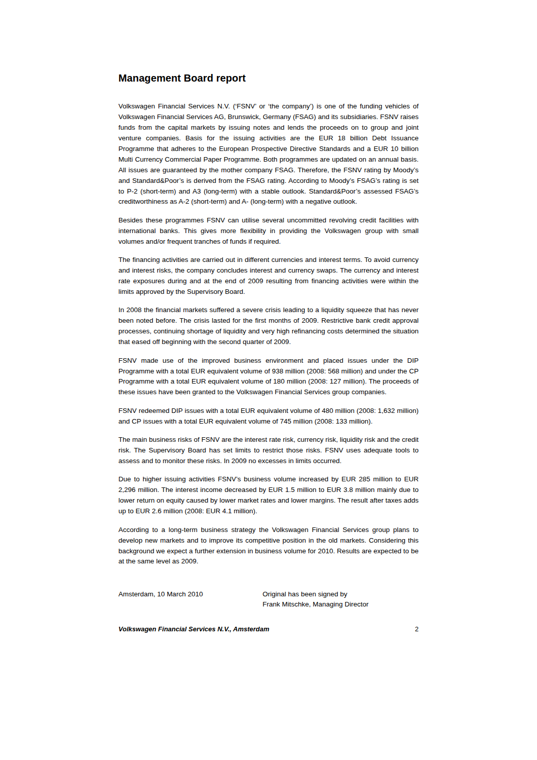Management Board report
Volkswagen Financial Services N.V. (‘FSNV’ or ‘the company’) is one of the funding vehicles of Volkswagen Financial Services AG, Brunswick, Germany (FSAG) and its subsidiaries. FSNV raises funds from the capital markets by issuing notes and lends the proceeds on to group and joint venture companies. Basis for the issuing activities are the EUR 18 billion Debt Issuance Programme that adheres to the European Prospective Directive Standards and a EUR 10 billion Multi Currency Commercial Paper Programme. Both programmes are updated on an annual basis. All issues are guaranteed by the mother company FSAG. Therefore, the FSNV rating by Moody’s and Standard&Poor’s is derived from the FSAG rating. According to Moody’s FSAG’s rating is set to P-2 (short-term) and A3 (long-term) with a stable outlook. Standard&Poor’s assessed FSAG’s creditworthiness as A-2 (short-term) and A- (long-term) with a negative outlook.
Besides these programmes FSNV can utilise several uncommitted revolving credit facilities with international banks. This gives more flexibility in providing the Volkswagen group with small volumes and/or frequent tranches of funds if required.
The financing activities are carried out in different currencies and interest terms. To avoid currency and interest risks, the company concludes interest and currency swaps. The currency and interest rate exposures during and at the end of 2009 resulting from financing activities were within the limits approved by the Supervisory Board.
In 2008 the financial markets suffered a severe crisis leading to a liquidity squeeze that has never been noted before. The crisis lasted for the first months of 2009. Restrictive bank credit approval processes, continuing shortage of liquidity and very high refinancing costs determined the situation that eased off beginning with the second quarter of 2009.
FSNV made use of the improved business environment and placed issues under the DIP Programme with a total EUR equivalent volume of 938 million (2008: 568 million) and under the CP Programme with a total EUR equivalent volume of 180 million (2008: 127 million). The proceeds of these issues have been granted to the Volkswagen Financial Services group companies.
FSNV redeemed DIP issues with a total EUR equivalent volume of 480 million (2008: 1,632 million) and CP issues with a total EUR equivalent volume of 745 million (2008: 133 million).
The main business risks of FSNV are the interest rate risk, currency risk, liquidity risk and the credit risk. The Supervisory Board has set limits to restrict those risks. FSNV uses adequate tools to assess and to monitor these risks. In 2009 no excesses in limits occurred.
Due to higher issuing activities FSNV’s business volume increased by EUR 285 million to EUR 2,296 million. The interest income decreased by EUR 1.5 million to EUR 3.8 million mainly due to lower return on equity caused by lower market rates and lower margins. The result after taxes adds up to EUR 2.6 million (2008: EUR 4.1 million).
According to a long-term business strategy the Volkswagen Financial Services group plans to develop new markets and to improve its competitive position in the old markets. Considering this background we expect a further extension in business volume for 2010. Results are expected to be at the same level as 2009.
Amsterdam, 10 March 2010
Original has been signed by
Frank Mitschke, Managing Director
Volkswagen Financial Services N.V., Amsterdam
2